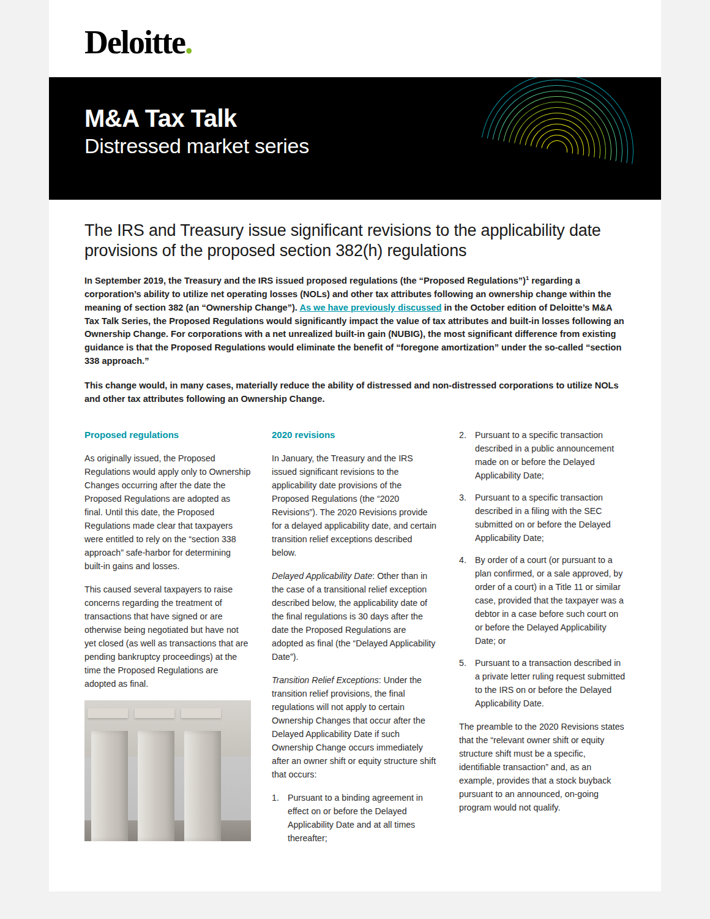Deloitte.
M&A Tax Talk
Distressed market series
The IRS and Treasury issue significant revisions to the applicability date provisions of the proposed section 382(h) regulations
In September 2019, the Treasury and the IRS issued proposed regulations (the “Proposed Regulations”)1 regarding a corporation’s ability to utilize net operating losses (NOLs) and other tax attributes following an ownership change within the meaning of section 382 (an “Ownership Change”). As we have previously discussed in the October edition of Deloitte’s M&A Tax Talk Series, the Proposed Regulations would significantly impact the value of tax attributes and built-in losses following an Ownership Change. For corporations with a net unrealized built-in gain (NUBIG), the most significant difference from existing guidance is that the Proposed Regulations would eliminate the benefit of “foregone amortization” under the so-called “section 338 approach.”
This change would, in many cases, materially reduce the ability of distressed and non-distressed corporations to utilize NOLs and other tax attributes following an Ownership Change.
Proposed regulations
As originally issued, the Proposed Regulations would apply only to Ownership Changes occurring after the date the Proposed Regulations are adopted as final. Until this date, the Proposed Regulations made clear that taxpayers were entitled to rely on the “section 338 approach” safe-harbor for determining built-in gains and losses.
This caused several taxpayers to raise concerns regarding the treatment of transactions that have signed or are otherwise being negotiated but have not yet closed (as well as transactions that are pending bankruptcy proceedings) at the time the Proposed Regulations are adopted as final.
2020 revisions
In January, the Treasury and the IRS issued significant revisions to the applicability date provisions of the Proposed Regulations (the “2020 Revisions”). The 2020 Revisions provide for a delayed applicability date, and certain transition relief exceptions described below.
Delayed Applicability Date: Other than in the case of a transitional relief exception described below, the applicability date of the final regulations is 30 days after the date the Proposed Regulations are adopted as final (the “Delayed Applicability Date”).
Transition Relief Exceptions: Under the transition relief provisions, the final regulations will not apply to certain Ownership Changes that occur after the Delayed Applicability Date if such Ownership Change occurs immediately after an owner shift or equity structure shift that occurs:
1. Pursuant to a binding agreement in effect on or before the Delayed Applicability Date and at all times thereafter;
2. Pursuant to a specific transaction described in a public announcement made on or before the Delayed Applicability Date;
3. Pursuant to a specific transaction described in a filing with the SEC submitted on or before the Delayed Applicability Date;
4. By order of a court (or pursuant to a plan confirmed, or a sale approved, by order of a court) in a Title 11 or similar case, provided that the taxpayer was a debtor in a case before such court on or before the Delayed Applicability Date; or
5. Pursuant to a transaction described in a private letter ruling request submitted to the IRS on or before the Delayed Applicability Date.
The preamble to the 2020 Revisions states that the “relevant owner shift or equity structure shift must be a specific, identifiable transaction” and, as an example, provides that a stock buyback pursuant to an announced, on-going program would not qualify.